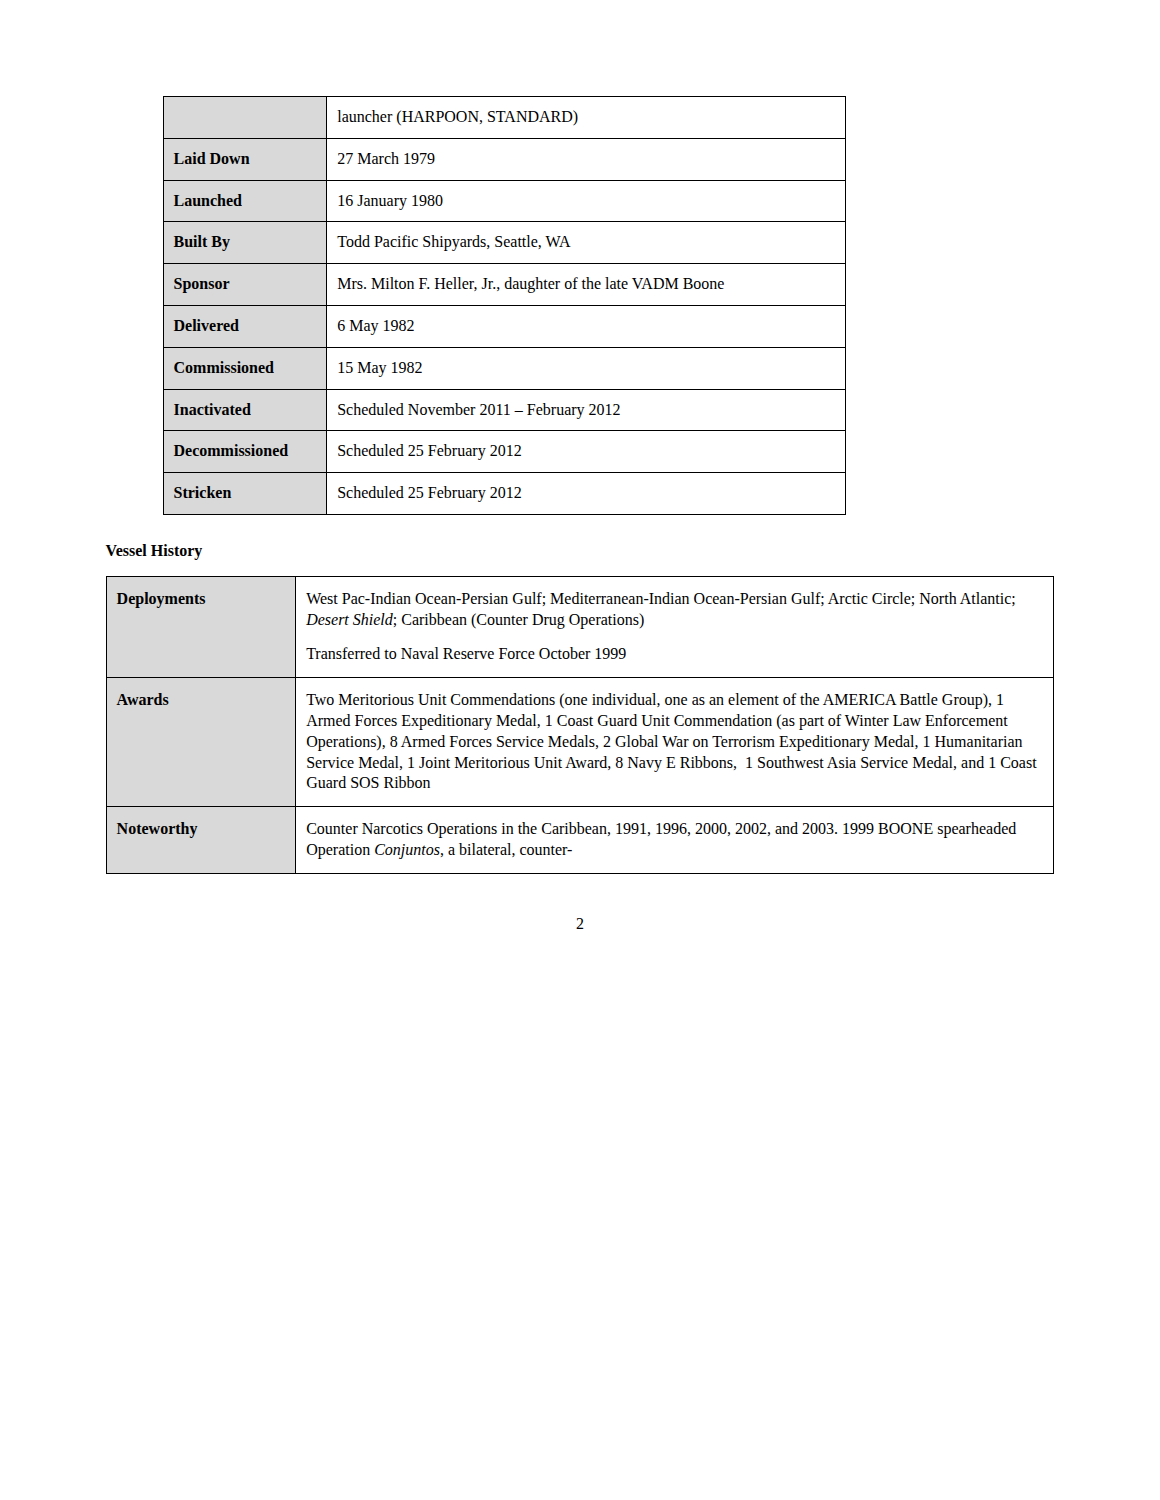| | launcher (HARPOON, STANDARD) |
| Laid Down | 27 March 1979 |
| Launched | 16 January 1980 |
| Built By | Todd Pacific Shipyards, Seattle, WA |
| Sponsor | Mrs. Milton F. Heller, Jr., daughter of the late VADM Boone |
| Delivered | 6 May 1982 |
| Commissioned | 15 May 1982 |
| Inactivated | Scheduled November 2011 – February 2012 |
| Decommissioned | Scheduled 25 February 2012 |
| Stricken | Scheduled 25 February 2012 |
Vessel History
| Deployments | West Pac-Indian Ocean-Persian Gulf; Mediterranean-Indian Ocean-Persian Gulf; Arctic Circle; North Atlantic; Desert Shield ; Caribbean (Counter Drug Operations) Transferred to Naval Reserve Force October 1999 |
| Awards | Two Meritorious Unit Commendations (one individual, one as an element of the AMERICA Battle Group), 1 Armed Forces Expeditionary Medal, 1 Coast Guard Unit Commendation (as part of Winter Law Enforcement Operations), 8 Armed Forces Service Medals, 2 Global War on Terrorism Expeditionary Medal, 1 Humanitarian Service Medal, 1 Joint Meritorious Unit Award, 8 Navy E Ribbons, 1 Southwest Asia Service Medal, and 1 Coast Guard SOS Ribbon |
| Noteworthy | Counter Narcotics Operations in the Caribbean, 1991, 1996, 2000, 2002, and 2003. 1999 BOONE spearheaded Operation Conjuntos , a bilateral, counter- |
2